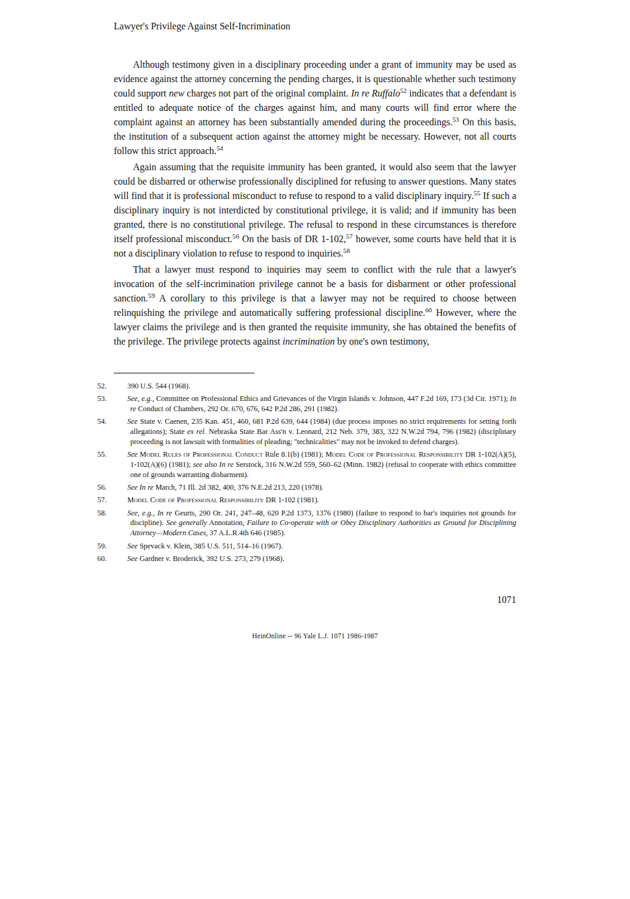Lawyer's Privilege Against Self-Incrimination
Although testimony given in a disciplinary proceeding under a grant of immunity may be used as evidence against the attorney concerning the pending charges, it is questionable whether such testimony could support new charges not part of the original complaint. In re Ruffalo52 indicates that a defendant is entitled to adequate notice of the charges against him, and many courts will find error where the complaint against an attorney has been substantially amended during the proceedings.53 On this basis, the institution of a subsequent action against the attorney might be necessary. However, not all courts follow this strict approach.54
Again assuming that the requisite immunity has been granted, it would also seem that the lawyer could be disbarred or otherwise professionally disciplined for refusing to answer questions. Many states will find that it is professional misconduct to refuse to respond to a valid disciplinary inquiry.55 If such a disciplinary inquiry is not interdicted by constitutional privilege, it is valid; and if immunity has been granted, there is no constitutional privilege. The refusal to respond in these circumstances is therefore itself professional misconduct.56 On the basis of DR 1-102,57 however, some courts have held that it is not a disciplinary violation to refuse to respond to inquiries.58
That a lawyer must respond to inquiries may seem to conflict with the rule that a lawyer's invocation of the self-incrimination privilege cannot be a basis for disbarment or other professional sanction.59 A corollary to this privilege is that a lawyer may not be required to choose between relinquishing the privilege and automatically suffering professional discipline.60 However, where the lawyer claims the privilege and is then granted the requisite immunity, she has obtained the benefits of the privilege. The privilege protects against incrimination by one's own testimony,
52. 390 U.S. 544 (1968).
53. See, e.g., Committee on Professional Ethics and Grievances of the Virgin Islands v. Johnson, 447 F.2d 169, 173 (3d Cir. 1971); In re Conduct of Chambers, 292 Or. 670, 676, 642 P.2d 286, 291 (1982).
54. See State v. Caenen, 235 Kan. 451, 460, 681 P.2d 639, 644 (1984) (due process imposes no strict requirements for setting forth allegations); State ex rel. Nebraska State Bar Ass'n v. Leonard, 212 Neb. 379, 383, 322 N.W.2d 794, 796 (1982) (disciplinary proceeding is not lawsuit with formalities of pleading; "technicalities" may not be invoked to defend charges).
55. See Model Rules of Professional Conduct Rule 8.1(b) (1981); Model Code of Professional Responsibility DR 1-102(A)(5), 1-102(A)(6) (1981); see also In re Serstock, 316 N.W.2d 559, 560–62 (Minn. 1982) (refusal to cooperate with ethics committee one of grounds warranting disbarment).
56. See In re March, 71 Ill. 2d 382, 400, 376 N.E.2d 213, 220 (1978).
57. Model Code of Professional Responsibility DR 1-102 (1981).
58. See, e.g., In re Geurts, 290 Or. 241, 247–48, 620 P.2d 1373, 1376 (1980) (failure to respond to bar's inquiries not grounds for discipline). See generally Annotation, Failure to Co-operate with or Obey Disciplinary Authorities as Ground for Disciplining Attorney—Modern Cases, 37 A.L.R.4th 646 (1985).
59. See Spevack v. Klein, 385 U.S. 511, 514–16 (1967).
60. See Gardner v. Broderick, 392 U.S. 273, 279 (1968).
1071
HeinOnline -- 96 Yale L.J. 1071 1986-1987